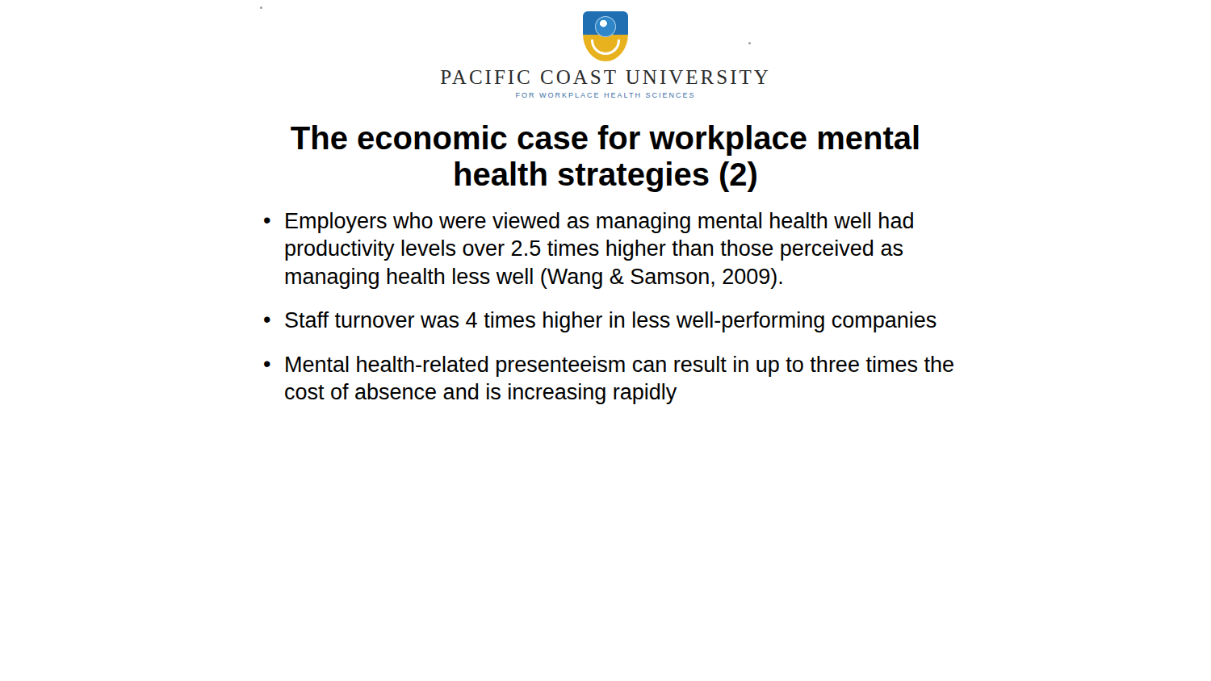PACIFIC COAST UNIVERSITY
FOR WORKPLACE HEALTH SCIENCES
The economic case for workplace mental health strategies (2)
Employers who were viewed as managing mental health well had productivity levels over 2.5 times higher than those perceived as managing health less well (Wang & Samson, 2009).
Staff turnover was 4 times higher in less well-performing companies
Mental health-related presenteeism can result in up to three times the cost of absence and is increasing rapidly